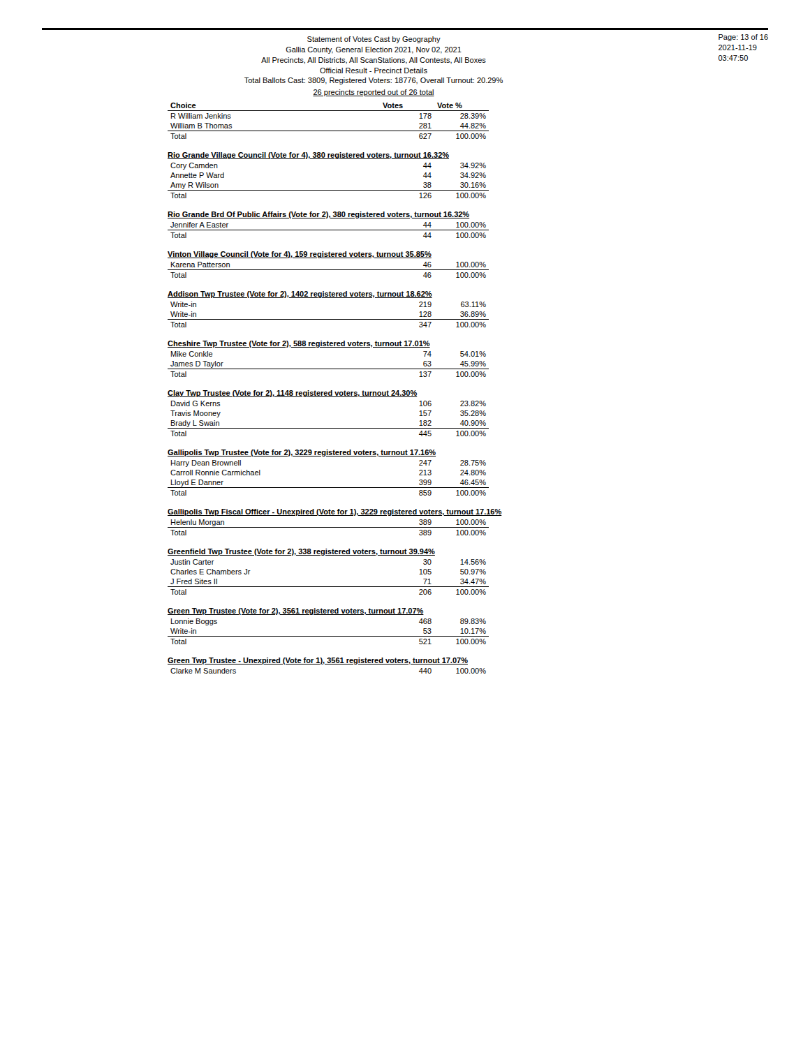Page: 13 of 16
2021-11-19
03:47:50
Statement of Votes Cast by Geography
Gallia County, General Election 2021, Nov 02, 2021
All Precincts, All Districts, All ScanStations, All Contests, All Boxes
Official Result - Precinct Details
Total Ballots Cast: 3809, Registered Voters: 18776, Overall Turnout: 20.29%
26 precincts reported out of 26 total
| Choice | Votes | Vote % |
| --- | --- | --- |
| R William Jenkins | 178 | 28.39% |
| William B Thomas | 281 | 44.82% |
| Total | 627 | 100.00% |
Rio Grande Village Council (Vote for 4), 380 registered voters, turnout 16.32%
| Cory Camden | 44 | 34.92% |
| Annette P Ward | 44 | 34.92% |
| Amy R Wilson | 38 | 30.16% |
| Total | 126 | 100.00% |
Rio Grande Brd Of Public Affairs (Vote for 2), 380 registered voters, turnout 16.32%
| Jennifer A Easter | 44 | 100.00% |
| Total | 44 | 100.00% |
Vinton Village Council (Vote for 4), 159 registered voters, turnout 35.85%
| Karena Patterson | 46 | 100.00% |
| Total | 46 | 100.00% |
Addison Twp Trustee (Vote for 2), 1402 registered voters, turnout 18.62%
| Write-in | 219 | 63.11% |
| Write-in | 128 | 36.89% |
| Total | 347 | 100.00% |
Cheshire Twp Trustee (Vote for 2), 588 registered voters, turnout 17.01%
| Mike Conkle | 74 | 54.01% |
| James D Taylor | 63 | 45.99% |
| Total | 137 | 100.00% |
Clay Twp Trustee (Vote for 2), 1148 registered voters, turnout 24.30%
| David G Kerns | 106 | 23.82% |
| Travis Mooney | 157 | 35.28% |
| Brady L Swain | 182 | 40.90% |
| Total | 445 | 100.00% |
Gallipolis Twp Trustee (Vote for 2), 3229 registered voters, turnout 17.16%
| Harry Dean Brownell | 247 | 28.75% |
| Carroll Ronnie Carmichael | 213 | 24.80% |
| Lloyd E Danner | 399 | 46.45% |
| Total | 859 | 100.00% |
Gallipolis Twp Fiscal Officer - Unexpired (Vote for 1), 3229 registered voters, turnout 17.16%
| Helenlu Morgan | 389 | 100.00% |
| Total | 389 | 100.00% |
Greenfield Twp Trustee (Vote for 2), 338 registered voters, turnout 39.94%
| Justin Carter | 30 | 14.56% |
| Charles E Chambers Jr | 105 | 50.97% |
| J Fred Sites II | 71 | 34.47% |
| Total | 206 | 100.00% |
Green Twp Trustee (Vote for 2), 3561 registered voters, turnout 17.07%
| Lonnie Boggs | 468 | 89.83% |
| Write-in | 53 | 10.17% |
| Total | 521 | 100.00% |
Green Twp Trustee - Unexpired (Vote for 1), 3561 registered voters, turnout 17.07%
| Clarke M Saunders | 440 | 100.00% |